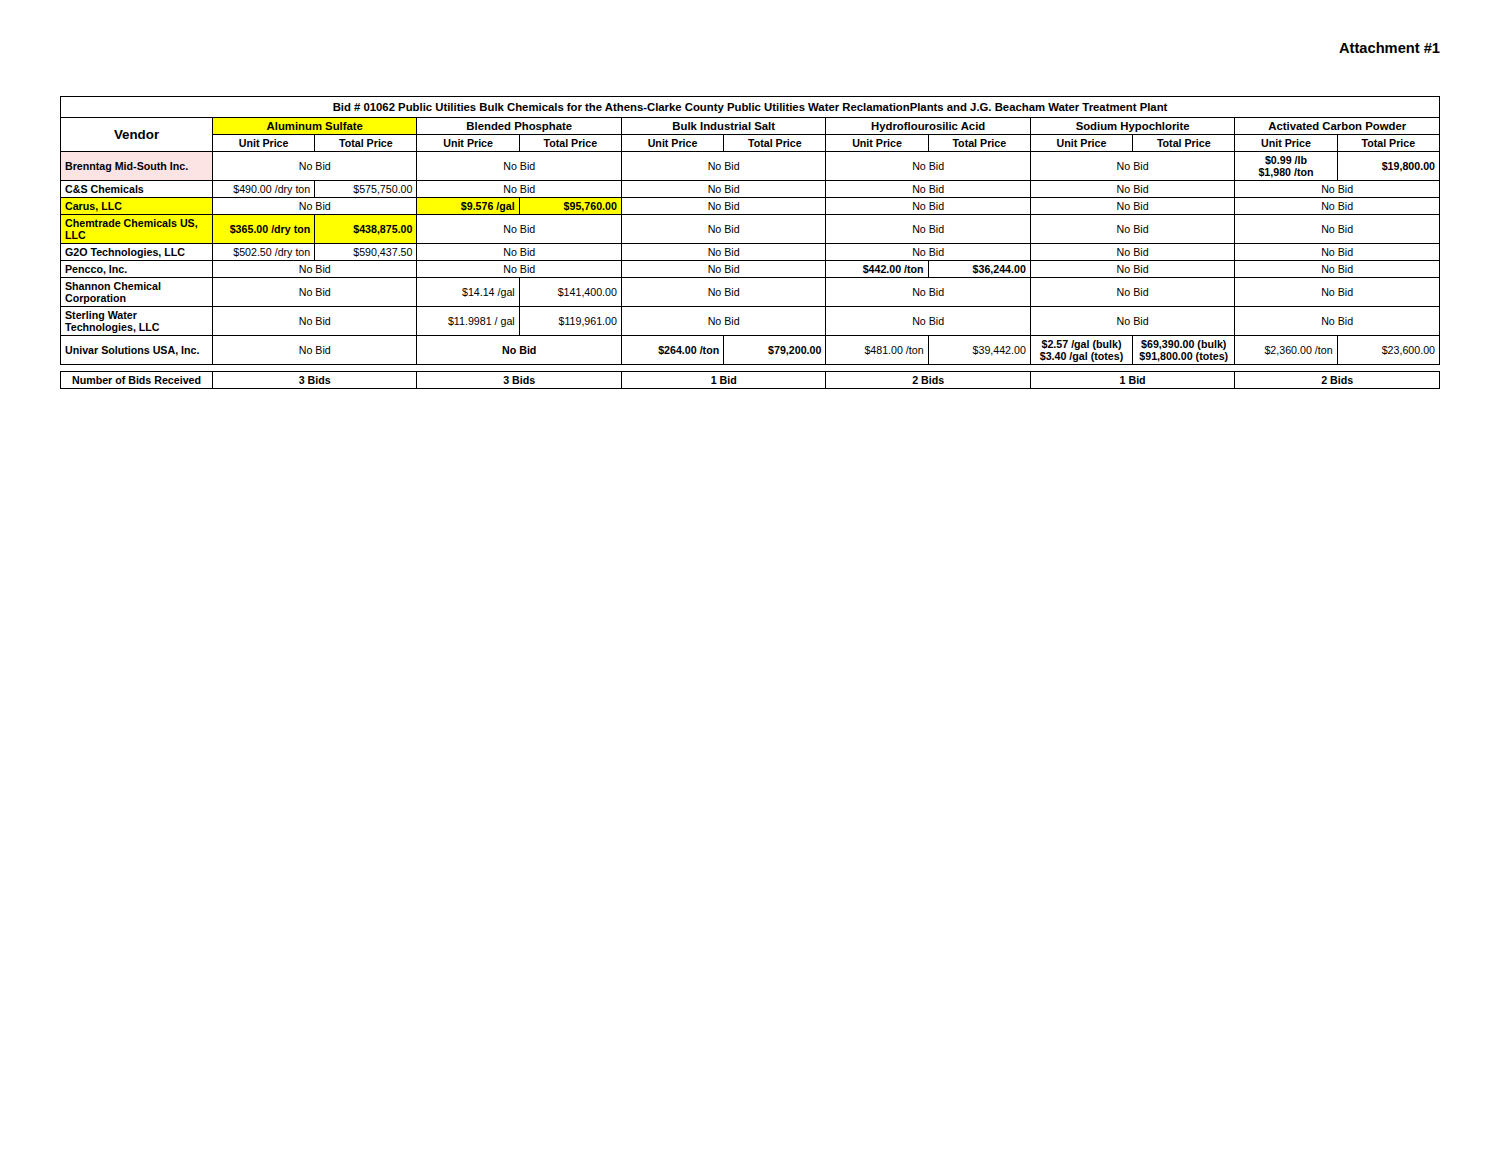Attachment #1
| Bid # 01062 Public Utilities Bulk Chemicals for the Athens-Clarke County Public Utilities Water ReclamationPlants and J.G. Beacham Water Treatment Plant |
| Vendor | Aluminum Sulfate | Blended Phosphate | Bulk Industrial Salt | Hydroflourosilic Acid | Sodium Hypochlorite | Activated Carbon Powder |
| Unit Price | Total Price | Unit Price | Total Price | Unit Price | Total Price | Unit Price | Total Price | Unit Price | Total Price | Unit Price | Total Price |
| Brenntag Mid-South Inc. | No Bid | No Bid | No Bid | No Bid | No Bid | $0.99 /lb $1,980 /ton | $19,800.00 |
| C&S Chemicals | $490.00 /dry ton | $575,750.00 | No Bid | No Bid | No Bid | No Bid | No Bid |
| Carus, LLC | No Bid | $9.576 /gal | $95,760.00 | No Bid | No Bid | No Bid | No Bid |
| Chemtrade Chemicals US, LLC | $365.00 /dry ton | $438,875.00 | No Bid | No Bid | No Bid | No Bid | No Bid |
| G2O Technologies, LLC | $502.50 /dry ton | $590,437.50 | No Bid | No Bid | No Bid | No Bid | No Bid |
| Pencco, Inc. | No Bid | No Bid | No Bid | $442.00 /ton | $36,244.00 | No Bid | No Bid |
| Shannon Chemical Corporation | No Bid | $14.14 /gal | $141,400.00 | No Bid | No Bid | No Bid | No Bid |
| Sterling Water Technologies, LLC | No Bid | $11.9981 / gal | $119,961.00 | No Bid | No Bid | No Bid | No Bid |
| Univar Solutions USA, Inc. | No Bid | No Bid | $264.00 /ton | $79,200.00 | $481.00 /ton | $39,442.00 | $2.57 /gal (bulk) $3.40 /gal (totes) | $69,390.00 (bulk) $91,800.00 (totes) | $2,360.00 /ton | $23,600.00 |
| Number of Bids Received | 3 Bids | 3 Bids | 1 Bid | 2 Bids | 1 Bid | 2 Bids |